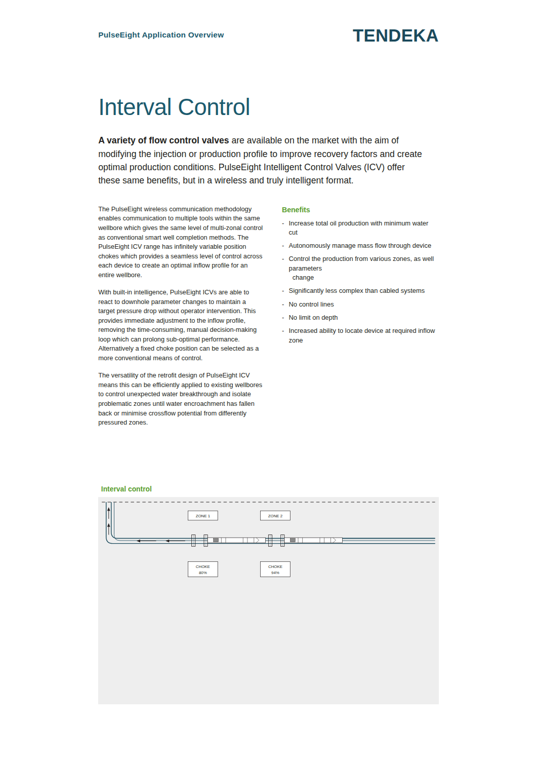PulseEight Application Overview
TENDEKA
Interval Control
A variety of flow control valves are available on the market with the aim of modifying the injection or production profile to improve recovery factors and create optimal production conditions. PulseEight Intelligent Control Valves (ICV) offer these same benefits, but in a wireless and truly intelligent format.
The PulseEight wireless communication methodology enables communication to multiple tools within the same wellbore which gives the same level of multi-zonal control as conventional smart well completion methods. The PulseEight ICV range has infinitely variable position chokes which provides a seamless level of control across each device to create an optimal inflow profile for an entire wellbore.
With built-in intelligence, PulseEight ICVs are able to react to downhole parameter changes to maintain a target pressure drop without operator intervention. This provides immediate adjustment to the inflow profile, removing the time-consuming, manual decision-making loop which can prolong sub-optimal performance. Alternatively a fixed choke position can be selected as a more conventional means of control.
The versatility of the retrofit design of PulseEight ICV means this can be efficiently applied to existing wellbores to control unexpected water breakthrough and isolate problematic zones until water encroachment has fallen back or minimise crossflow potential from differently pressured zones.
Benefits
Increase total oil production with minimum water cut
Autonomously manage mass flow through device
Control the production from various zones, as well parameters change
Significantly less complex than cabled systems
No control lines
No limit on depth
Increased ability to locate device at required inflow zone
Interval control
ZONE 1 ZONE 2 CHOKE 80% CHOKE 94%